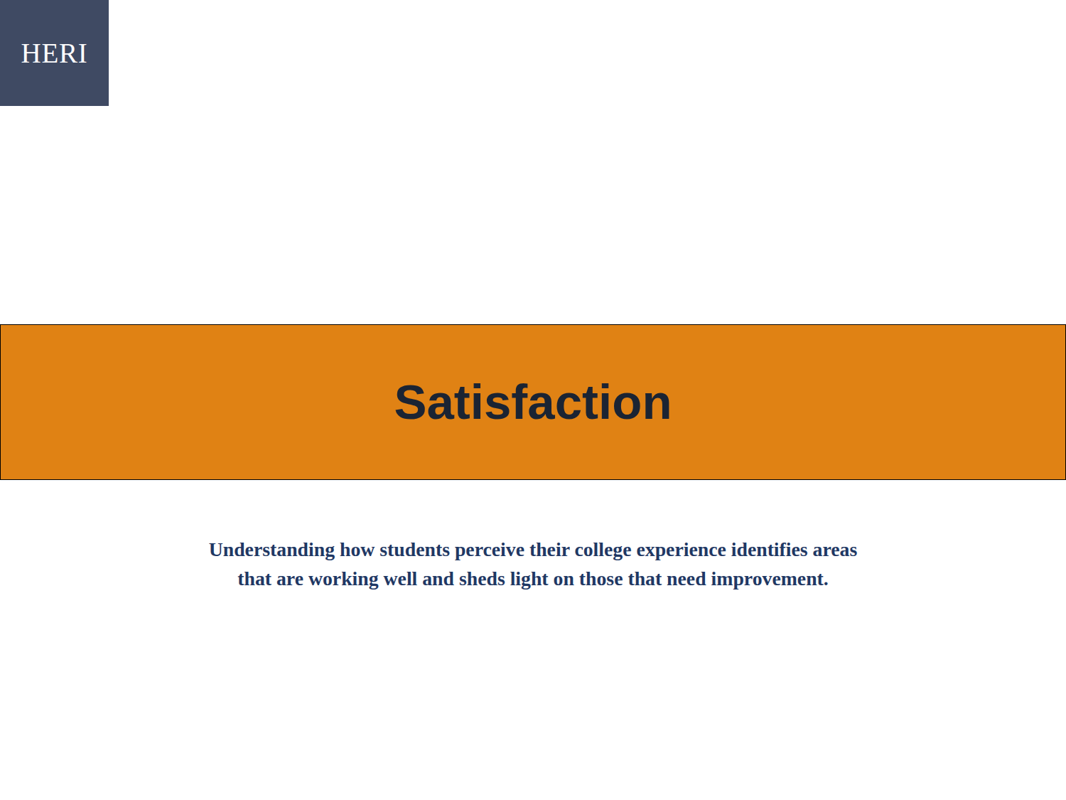HERI
Satisfaction
Understanding how students perceive their college experience identifies areas that are working well and sheds light on those that need improvement.